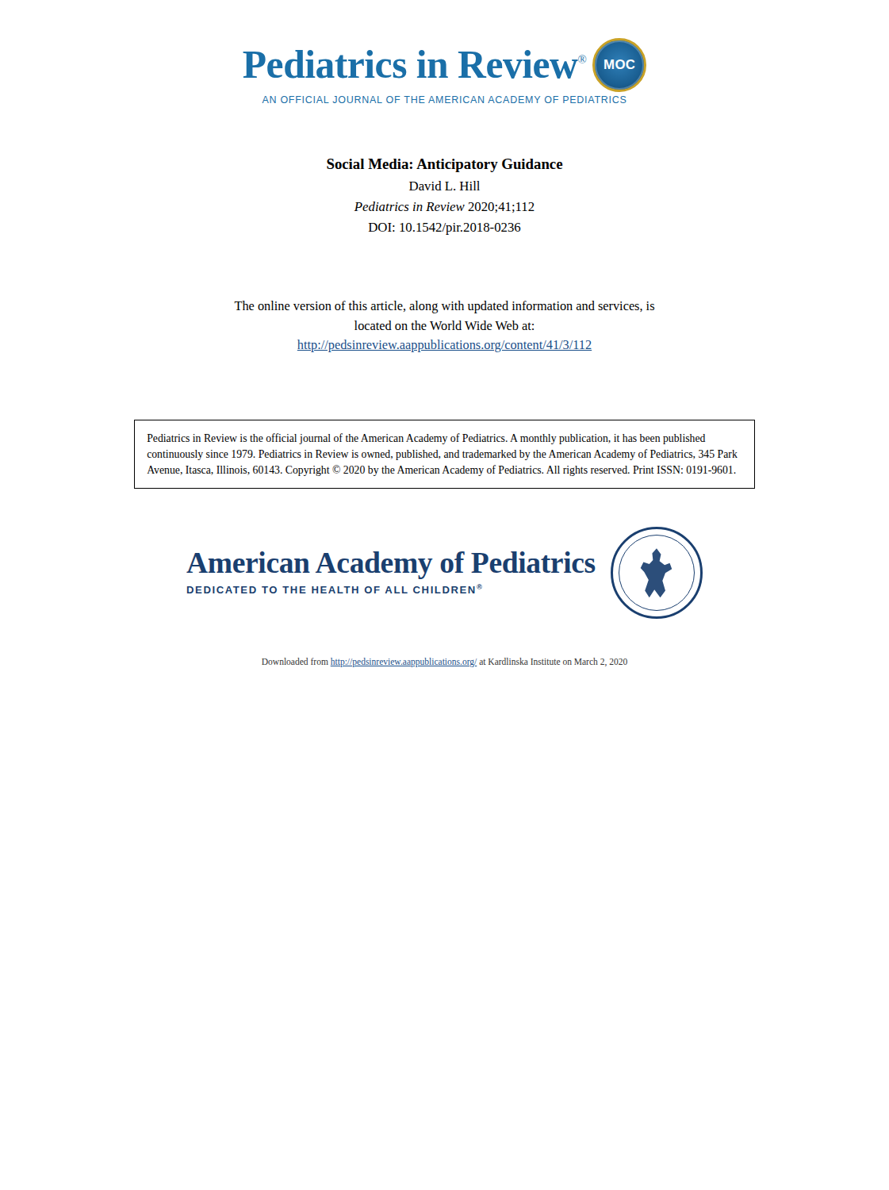Pediatrics in Review®
MOC
An Official Journal of the American Academy of Pediatrics
Social Media: Anticipatory Guidance
David L. Hill
Pediatrics in Review 2020;41;112
DOI: 10.1542/pir.2018-0236
The online version of this article, along with updated information and services, is
located on the World Wide Web at:
http://pedsinreview.aappublications.org/content/41/3/112
Pediatrics in Review is the official journal of the American Academy of Pediatrics. A monthly publication, it has been published continuously since 1979. Pediatrics in Review is owned, published, and trademarked by the American Academy of Pediatrics, 345 Park Avenue, Itasca, Illinois, 60143. Copyright © 2020 by the American Academy of Pediatrics. All rights reserved. Print ISSN: 0191-9601.
American Academy of Pediatrics
Dedicated to the Health of All Children®
Downloaded from http://pedsinreview.aappublications.org/ at Kardlinska Institute on March 2, 2020